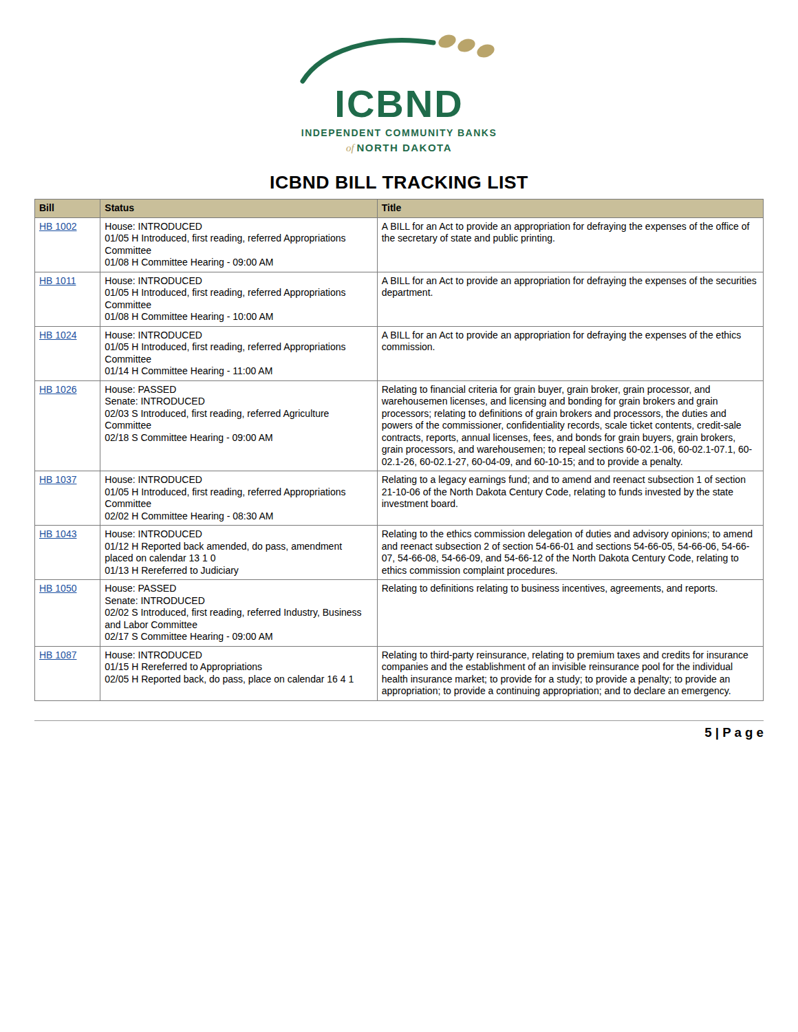ICBND INDEPENDENT COMMUNITY BANKS of NORTH DAKOTA
ICBND BILL TRACKING LIST
| Bill | Status | Title |
| --- | --- | --- |
| HB 1002 | House: INTRODUCED 01/05 H Introduced, first reading, referred Appropriations Committee 01/08 H Committee Hearing - 09:00 AM | A BILL for an Act to provide an appropriation for defraying the expenses of the office of the secretary of state and public printing. |
| HB 1011 | House: INTRODUCED 01/05 H Introduced, first reading, referred Appropriations Committee 01/08 H Committee Hearing - 10:00 AM | A BILL for an Act to provide an appropriation for defraying the expenses of the securities department. |
| HB 1024 | House: INTRODUCED 01/05 H Introduced, first reading, referred Appropriations Committee 01/14 H Committee Hearing - 11:00 AM | A BILL for an Act to provide an appropriation for defraying the expenses of the ethics commission. |
| HB 1026 | House: PASSED Senate: INTRODUCED 02/03 S Introduced, first reading, referred Agriculture Committee 02/18 S Committee Hearing - 09:00 AM | Relating to financial criteria for grain buyer, grain broker, grain processor, and warehousemen licenses, and licensing and bonding for grain brokers and grain processors; relating to definitions of grain brokers and processors, the duties and powers of the commissioner, confidentiality records, scale ticket contents, credit-sale contracts, reports, annual licenses, fees, and bonds for grain buyers, grain brokers, grain processors, and warehousemen; to repeal sections 60-02.1-06, 60-02.1-07.1, 60-02.1-26, 60-02.1-27, 60-04-09, and 60-10-15; and to provide a penalty. |
| HB 1037 | House: INTRODUCED 01/05 H Introduced, first reading, referred Appropriations Committee 02/02 H Committee Hearing - 08:30 AM | Relating to a legacy earnings fund; and to amend and reenact subsection 1 of section 21-10-06 of the North Dakota Century Code, relating to funds invested by the state investment board. |
| HB 1043 | House: INTRODUCED 01/12 H Reported back amended, do pass, amendment placed on calendar 13 1 0 01/13 H Rereferred to Judiciary | Relating to the ethics commission delegation of duties and advisory opinions; to amend and reenact subsection 2 of section 54-66-01 and sections 54-66-05, 54-66-06, 54-66-07, 54-66-08, 54-66-09, and 54-66-12 of the North Dakota Century Code, relating to ethics commission complaint procedures. |
| HB 1050 | House: PASSED Senate: INTRODUCED 02/02 S Introduced, first reading, referred Industry, Business and Labor Committee 02/17 S Committee Hearing - 09:00 AM | Relating to definitions relating to business incentives, agreements, and reports. |
| HB 1087 | House: INTRODUCED 01/15 H Rereferred to Appropriations 02/05 H Reported back, do pass, place on calendar 16 4 1 | Relating to third-party reinsurance, relating to premium taxes and credits for insurance companies and the establishment of an invisible reinsurance pool for the individual health insurance market; to provide for a study; to provide a penalty; to provide an appropriation; to provide a continuing appropriation; and to declare an emergency. |
5 | P a g e